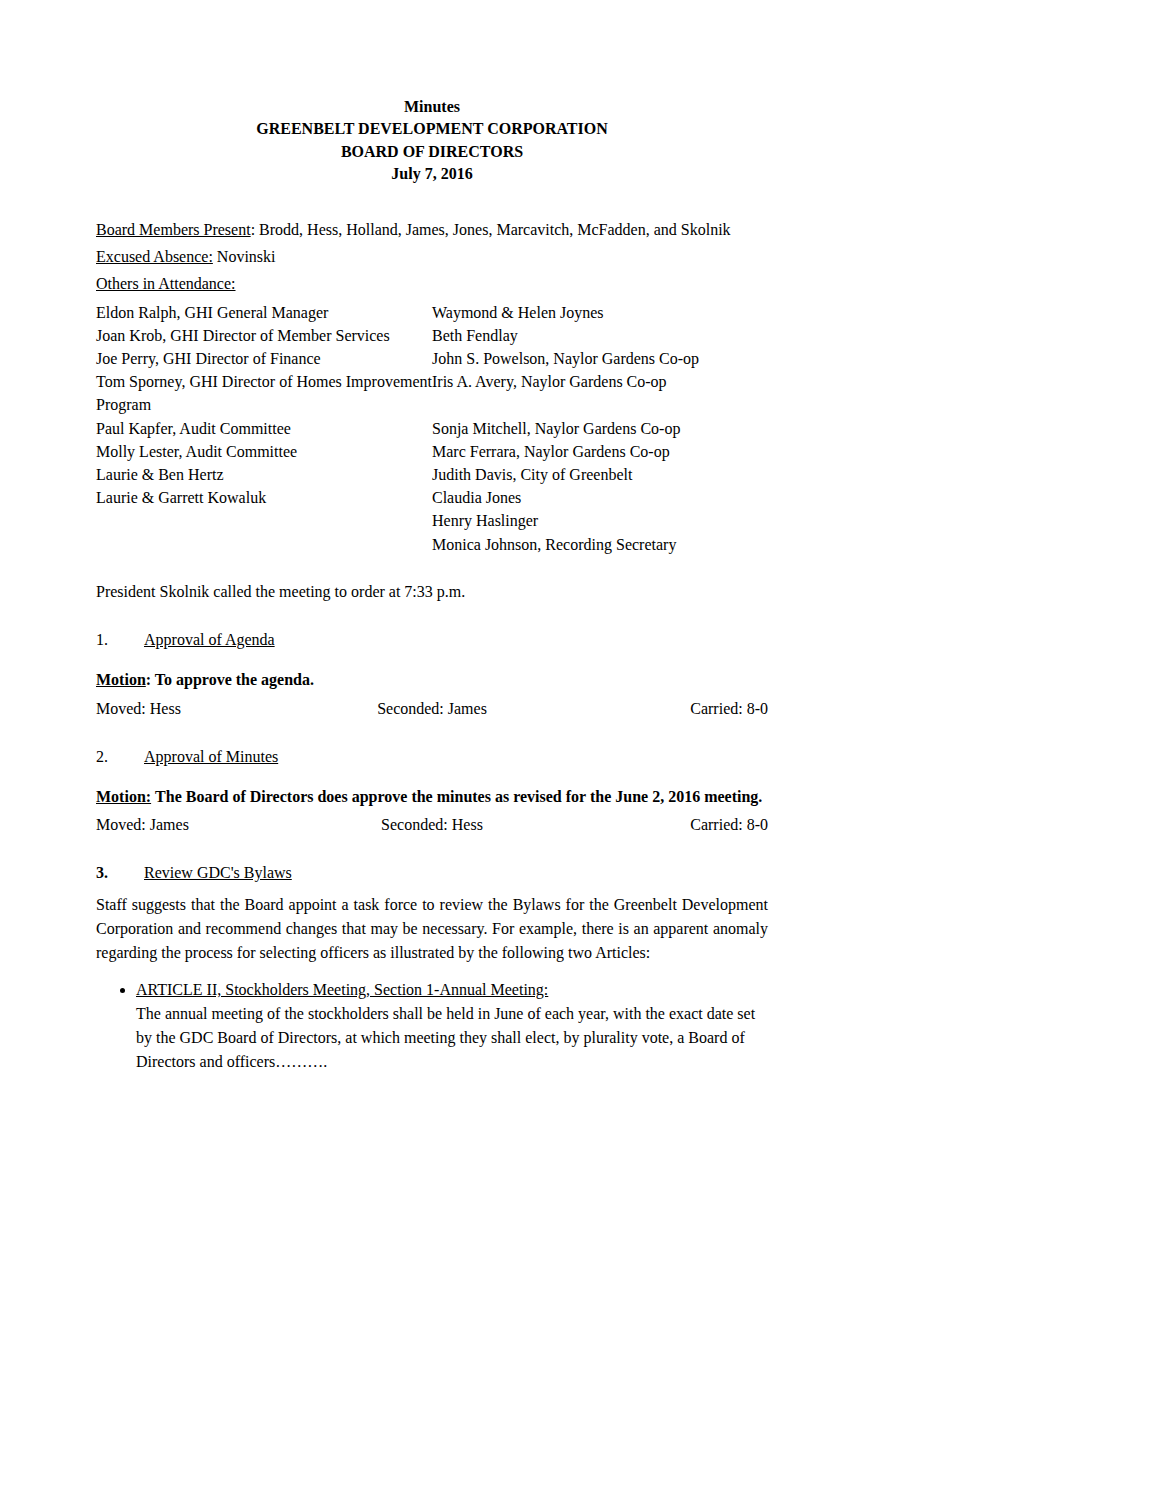Minutes
GREENBELT DEVELOPMENT CORPORATION
BOARD OF DIRECTORS
July 7, 2016
Board Members Present: Brodd, Hess, Holland, James, Jones, Marcavitch, McFadden, and Skolnik
Excused Absence: Novinski
Others in Attendance:
| Eldon Ralph, GHI General Manager | Waymond & Helen Joynes |
| Joan Krob, GHI Director of Member Services | Beth Fendlay |
| Joe Perry, GHI Director of Finance | John S. Powelson, Naylor Gardens Co-op |
| Tom Sporney, GHI Director of Homes Improvement Program | Iris A. Avery, Naylor Gardens Co-op |
| Paul Kapfer, Audit Committee | Sonja Mitchell, Naylor Gardens Co-op |
| Molly Lester, Audit Committee | Marc Ferrara, Naylor Gardens Co-op |
| Laurie & Ben Hertz | Judith Davis, City of Greenbelt |
| Laurie & Garrett Kowaluk | Claudia Jones |
| | Henry Haslinger |
| | Monica Johnson, Recording Secretary |
President Skolnik called the meeting to order at 7:33 p.m.
1. Approval of Agenda
Motion: To approve the agenda.
Moved: Hess Seconded: James Carried: 8-0
2. Approval of Minutes
Motion: The Board of Directors does approve the minutes as revised for the June 2, 2016 meeting.
Moved: James Seconded: Hess Carried: 8-0
3. Review GDC's Bylaws
Staff suggests that the Board appoint a task force to review the Bylaws for the Greenbelt Development Corporation and recommend changes that may be necessary. For example, there is an apparent anomaly regarding the process for selecting officers as illustrated by the following two Articles:
ARTICLE II, Stockholders Meeting, Section 1-Annual Meeting:
The annual meeting of the stockholders shall be held in June of each year, with the exact date set by the GDC Board of Directors, at which meeting they shall elect, by plurality vote, a Board of Directors and officers……….